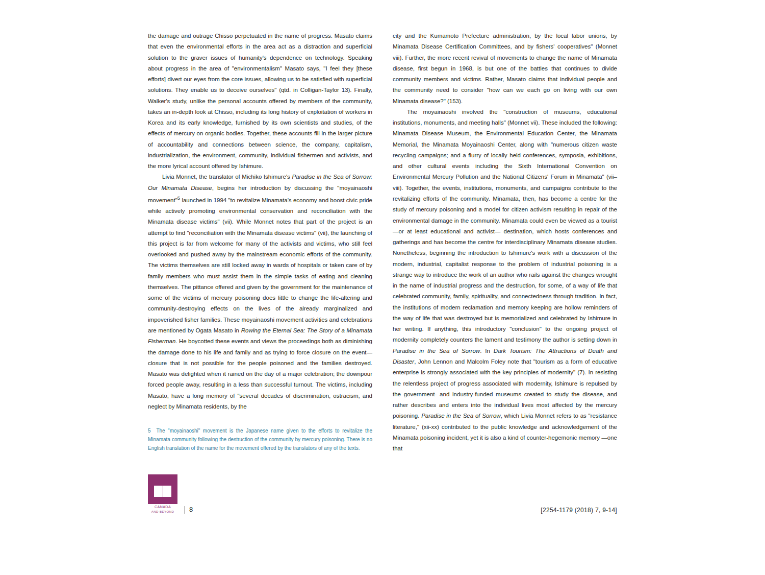the damage and outrage Chisso perpetuated in the name of progress. Masato claims that even the environmental efforts in the area act as a distraction and superficial solution to the graver issues of humanity's dependence on technology. Speaking about progress in the area of "environmentalism" Masato says, "I feel they [these efforts] divert our eyes from the core issues, allowing us to be satisfied with superficial solutions. They enable us to deceive ourselves" (qtd. in Colligan-Taylor 13). Finally, Walker's study, unlike the personal accounts offered by members of the community, takes an in-depth look at Chisso, including its long history of exploitation of workers in Korea and its early knowledge, furnished by its own scientists and studies, of the effects of mercury on organic bodies. Together, these accounts fill in the larger picture of accountability and connections between science, the company, capitalism, industrialization, the environment, community, individual fishermen and activists, and the more lyrical account offered by Ishimure.
Livia Monnet, the translator of Michiko Ishimure's Paradise in the Sea of Sorrow: Our Minamata Disease, begins her introduction by discussing the "moyainaoshi movement"5 launched in 1994 "to revitalize Minamata's economy and boost civic pride while actively promoting environmental conservation and reconciliation with the Minamata disease victims" (vii). While Monnet notes that part of the project is an attempt to find "reconciliation with the Minamata disease victims" (vii), the launching of this project is far from welcome for many of the activists and victims, who still feel overlooked and pushed away by the mainstream economic efforts of the community. The victims themselves are still locked away in wards of hospitals or taken care of by family members who must assist them in the simple tasks of eating and cleaning themselves. The pittance offered and given by the government for the maintenance of some of the victims of mercury poisoning does little to change the life-altering and community-destroying effects on the lives of the already marginalized and impoverished fisher families. These moyainaoshi movement activities and celebrations are mentioned by Ogata Masato in Rowing the Eternal Sea: The Story of a Minamata Fisherman. He boycotted these events and views the proceedings both as diminishing the damage done to his life and family and as trying to force closure on the event—closure that is not possible for the people poisoned and the families destroyed. Masato was delighted when it rained on the day of a major celebration; the downpour forced people away, resulting in a less than successful turnout. The victims, including Masato, have a long memory of "several decades of discrimination, ostracism, and neglect by Minamata residents, by the
5 The "moyainaoshi" movement is the Japanese name given to the efforts to revitalize the Minamata community following the destruction of the community by mercury poisoning. There is no English translation of the name for the movement offered by the translators of any of the texts.
city and the Kumamoto Prefecture administration, by the local labor unions, by Minamata Disease Certification Committees, and by fishers' cooperatives" (Monnet viii). Further, the more recent revival of movements to change the name of Minamata disease, first begun in 1968, is but one of the battles that continues to divide community members and victims. Rather, Masato claims that individual people and the community need to consider "how can we each go on living with our own Minamata disease?" (153).
The moyainaoshi involved the "construction of museums, educational institutions, monuments, and meeting halls" (Monnet vii). These included the following: Minamata Disease Museum, the Environmental Education Center, the Minamata Memorial, the Minamata Moyainaoshi Center, along with "numerous citizen waste recycling campaigns; and a flurry of locally held conferences, symposia, exhibitions, and other cultural events including the Sixth International Convention on Environmental Mercury Pollution and the National Citizens' Forum in Minamata" (vii–viii). Together, the events, institutions, monuments, and campaigns contribute to the revitalizing efforts of the community. Minamata, then, has become a centre for the study of mercury poisoning and a model for citizen activism resulting in repair of the environmental damage in the community. Minamata could even be viewed as a tourist —or at least educational and activist— destination, which hosts conferences and gatherings and has become the centre for interdisciplinary Minamata disease studies. Nonetheless, beginning the introduction to Ishimure's work with a discussion of the modern, industrial, capitalist response to the problem of industrial poisoning is a strange way to introduce the work of an author who rails against the changes wrought in the name of industrial progress and the destruction, for some, of a way of life that celebrated community, family, spirituality, and connectedness through tradition. In fact, the institutions of modern reclamation and memory keeping are hollow reminders of the way of life that was destroyed but is memorialized and celebrated by Ishimure in her writing. If anything, this introductory "conclusion" to the ongoing project of modernity completely counters the lament and testimony the author is setting down in Paradise in the Sea of Sorrow. In Dark Tourism: The Attractions of Death and Disaster, John Lennon and Malcolm Foley note that "tourism as a form of educative enterprise is strongly associated with the key principles of modernity" (7). In resisting the relentless project of progress associated with modernity, Ishimure is repulsed by the government- and industry-funded museums created to study the disease, and rather describes and enters into the individual lives most affected by the mercury poisoning. Paradise in the Sea of Sorrow, which Livia Monnet refers to as "resistance literature," (xii-xx) contributed to the public knowledge and acknowledgement of the Minamata poisoning incident, yet it is also a kind of counter-hegemonic memory —one that
CANADA
AND BEYOND
8
[2254-1179 (2018) 7, 9-14]